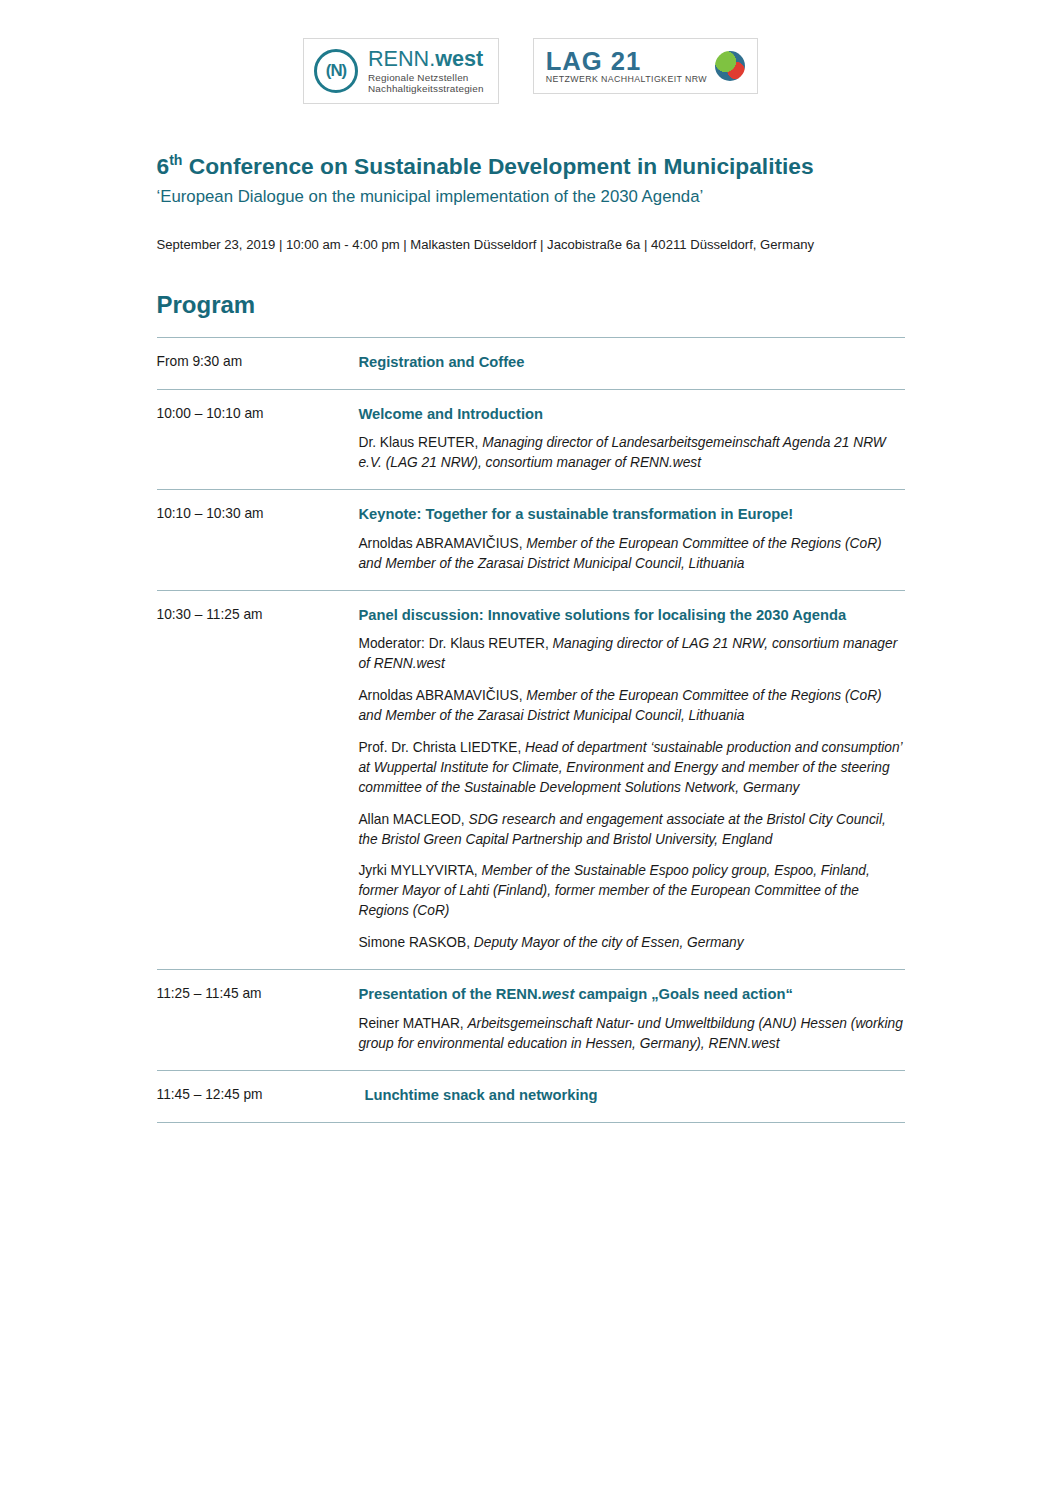(N)
RENN.west
Regionale Netzstellen
Nachhaltigkeitsstrategien
LAG 21
Netzwerk Nachhaltigkeit NRW
6th Conference on Sustainable Development in Municipalities
‘European Dialogue on the municipal implementation of the 2030 Agenda’
September 23, 2019 | 10:00 am - 4:00 pm | Malkasten Düsseldorf | Jacobistraße 6a | 40211 Düsseldorf, Germany
Program
| From 9:30 am | Registration and Coffee |
| 10:00 – 10:10 am | Welcome and Introduction Dr. Klaus REUTER, Managing director of Landesarbeitsgemeinschaft Agenda 21 NRW e.V. (LAG 21 NRW), consortium manager of RENN.west |
| 10:10 – 10:30 am | Keynote: Together for a sustainable transformation in Europe! Arnoldas ABRAMAVIČIUS, Member of the European Committee of the Regions (CoR) and Member of the Zarasai District Municipal Council, Lithuania |
| 10:30 – 11:25 am | Panel discussion: Innovative solutions for localising the 2030 Agenda Moderator: Dr. Klaus REUTER, Managing director of LAG 21 NRW, consortium manager of RENN.west Arnoldas ABRAMAVIČIUS, Member of the European Committee of the Regions (CoR) and Member of the Zarasai District Municipal Council, Lithuania Prof. Dr. Christa LIEDTKE, Head of department ‘sustainable production and consumption’ at Wuppertal Institute for Climate, Environment and Energy and member of the steering committee of the Sustainable Development Solutions Network, Germany Allan MACLEOD, SDG research and engagement associate at the Bristol City Council, the Bristol Green Capital Partnership and Bristol University, England Jyrki MYLLYVIRTA, Member of the Sustainable Espoo policy group, Espoo, Finland, former Mayor of Lahti (Finland), former member of the European Committee of the Regions (CoR) Simone RASKOB, Deputy Mayor of the city of Essen, Germany |
| 11:25 – 11:45 am | Presentation of the RENN. west campaign „Goals need action“ Reiner MATHAR, Arbeitsgemeinschaft Natur- und Umweltbildung (ANU) Hessen (working group for environmental education in Hessen, Germany), RENN.west |
| 11:45 – 12:45 pm | Lunchtime snack and networking |